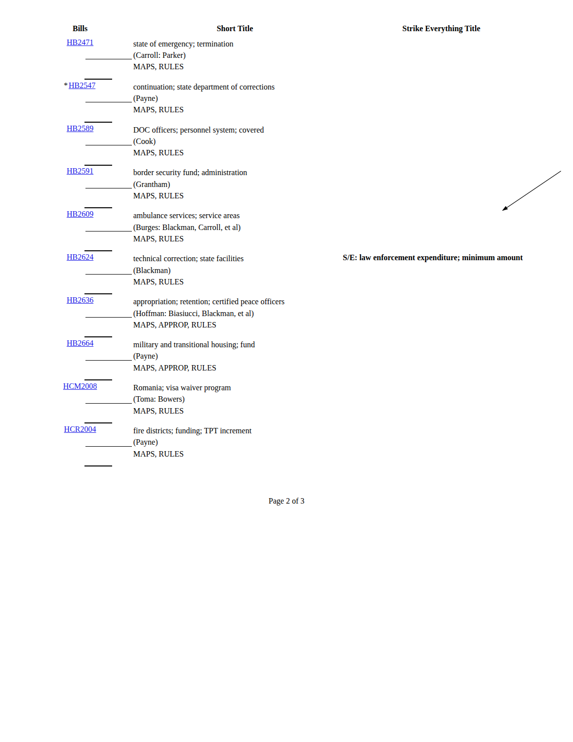| Bills | Short Title | Strike Everything Title |
| --- | --- | --- |
| HB2471 | state of emergency; termination (Carroll: Parker) MAPS, RULES | |
| * HB2547 | continuation; state department of corrections (Payne) MAPS, RULES | |
| HB2589 | DOC officers; personnel system; covered (Cook) MAPS, RULES | |
| HB2591 | border security fund; administration (Grantham) MAPS, RULES | |
| HB2609 | ambulance services; service areas (Burges: Blackman, Carroll, et al) MAPS, RULES | |
| HB2624 | technical correction; state facilities (Blackman) MAPS, RULES | S/E: law enforcement expenditure; minimum amount |
| HB2636 | appropriation; retention; certified peace officers (Hoffman: Biasiucci, Blackman, et al) MAPS, APPROP, RULES | |
| HB2664 | military and transitional housing; fund (Payne) MAPS, APPROP, RULES | |
| HCM2008 | Romania; visa waiver program (Toma: Bowers) MAPS, RULES | |
| HCR2004 | fire districts; funding; TPT increment (Payne) MAPS, RULES | |
Page 2 of 3